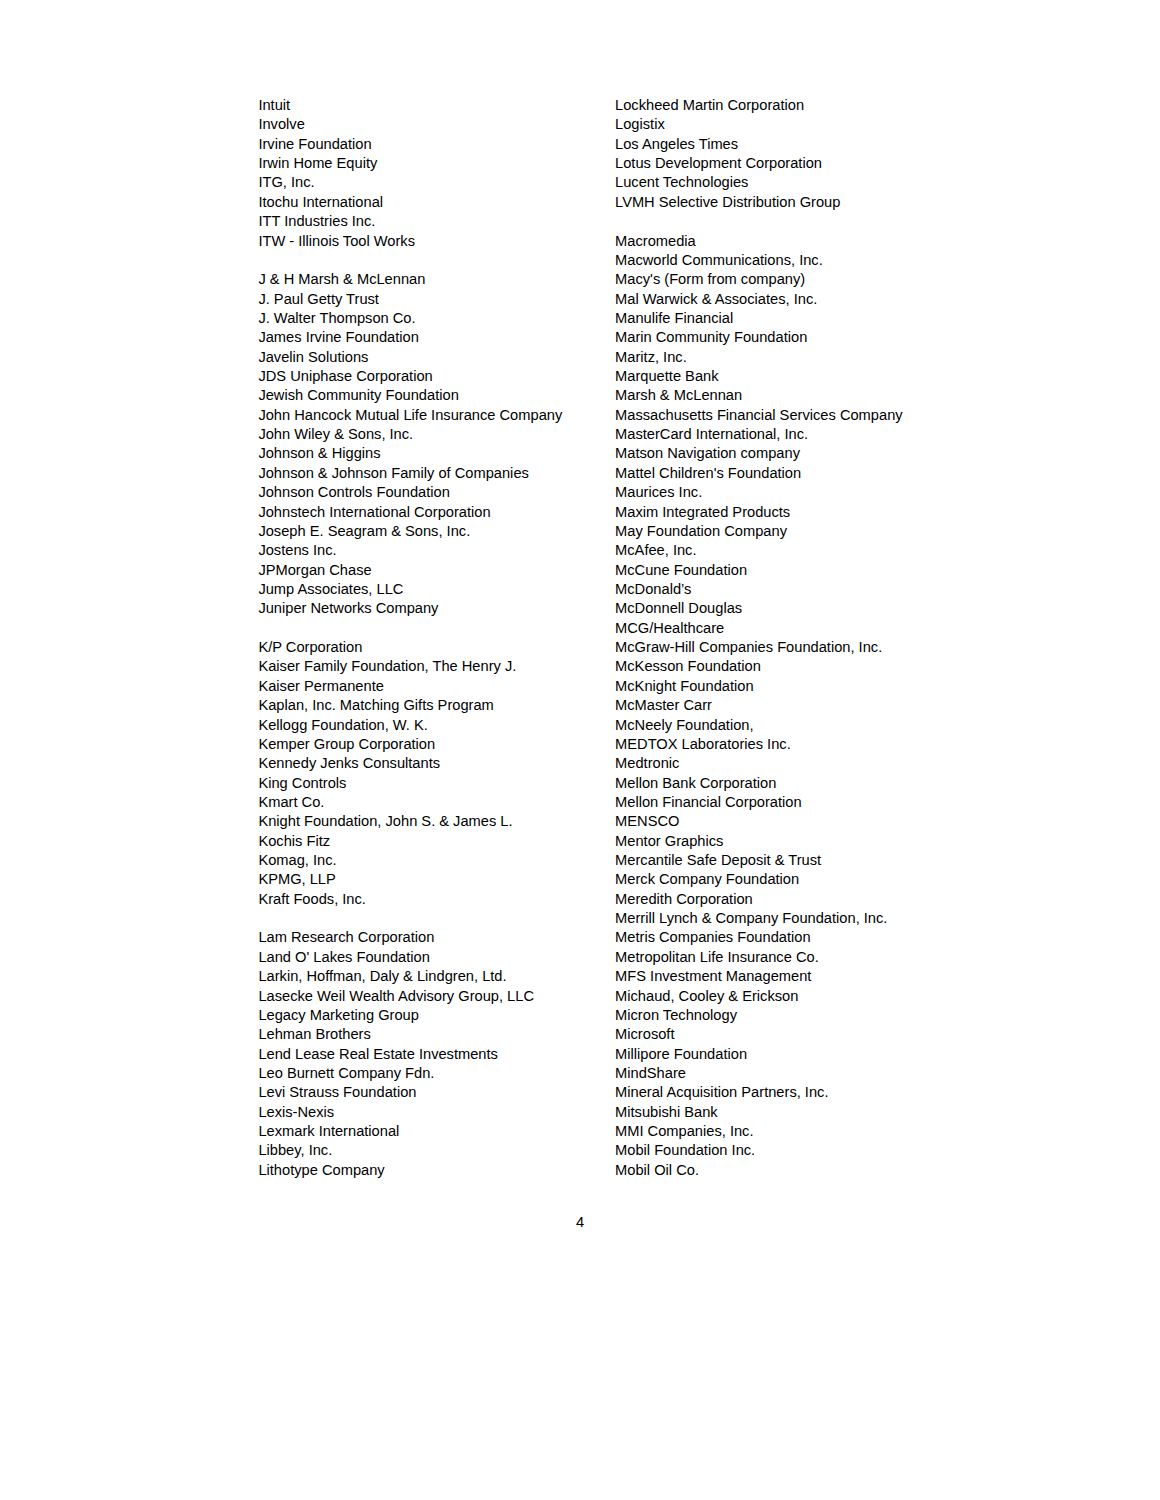Intuit
Involve
Irvine Foundation
Irwin Home Equity
ITG, Inc.
Itochu International
ITT Industries Inc.
ITW - Illinois Tool Works
J & H Marsh & McLennan
J. Paul Getty Trust
J. Walter Thompson Co.
James Irvine Foundation
Javelin Solutions
JDS Uniphase Corporation
Jewish Community Foundation
John Hancock Mutual Life Insurance Company
John Wiley & Sons, Inc.
Johnson & Higgins
Johnson & Johnson Family of Companies
Johnson Controls Foundation
Johnstech International Corporation
Joseph E. Seagram & Sons, Inc.
Jostens Inc.
JPMorgan Chase
Jump Associates, LLC
Juniper Networks Company
K/P Corporation
Kaiser Family Foundation, The Henry J.
Kaiser Permanente
Kaplan, Inc. Matching Gifts Program
Kellogg Foundation, W. K.
Kemper Group Corporation
Kennedy Jenks Consultants
King Controls
Kmart Co.
Knight Foundation, John S. & James L.
Kochis Fitz
Komag, Inc.
KPMG, LLP
Kraft Foods, Inc.
Lam Research Corporation
Land O' Lakes Foundation
Larkin, Hoffman, Daly & Lindgren, Ltd.
Lasecke Weil Wealth Advisory Group, LLC
Legacy Marketing Group
Lehman Brothers
Lend Lease Real Estate Investments
Leo Burnett Company Fdn.
Levi Strauss Foundation
Lexis-Nexis
Lexmark International
Libbey, Inc.
Lithotype Company
Lockheed Martin Corporation
Logistix
Los Angeles Times
Lotus Development Corporation
Lucent Technologies
LVMH Selective Distribution Group
Macromedia
Macworld Communications, Inc.
Macy's (Form from company)
Mal Warwick & Associates, Inc.
Manulife Financial
Marin Community Foundation
Maritz, Inc.
Marquette Bank
Marsh & McLennan
Massachusetts Financial Services Company
MasterCard International, Inc.
Matson Navigation company
Mattel Children's Foundation
Maurices Inc.
Maxim Integrated Products
May Foundation Company
McAfee, Inc.
McCune Foundation
McDonald’s
McDonnell Douglas
MCG/Healthcare
McGraw-Hill Companies Foundation, Inc.
McKesson Foundation
McKnight Foundation
McMaster Carr
McNeely Foundation,
MEDTOX Laboratories Inc.
Medtronic
Mellon Bank Corporation
Mellon Financial Corporation
MENSCO
Mentor Graphics
Mercantile Safe Deposit & Trust
Merck Company Foundation
Meredith Corporation
Merrill Lynch & Company Foundation, Inc.
Metris Companies Foundation
Metropolitan Life Insurance Co.
MFS Investment Management
Michaud, Cooley & Erickson
Micron Technology
Microsoft
Millipore Foundation
MindShare
Mineral Acquisition Partners, Inc.
Mitsubishi Bank
MMI Companies, Inc.
Mobil Foundation Inc.
Mobil Oil Co.
4